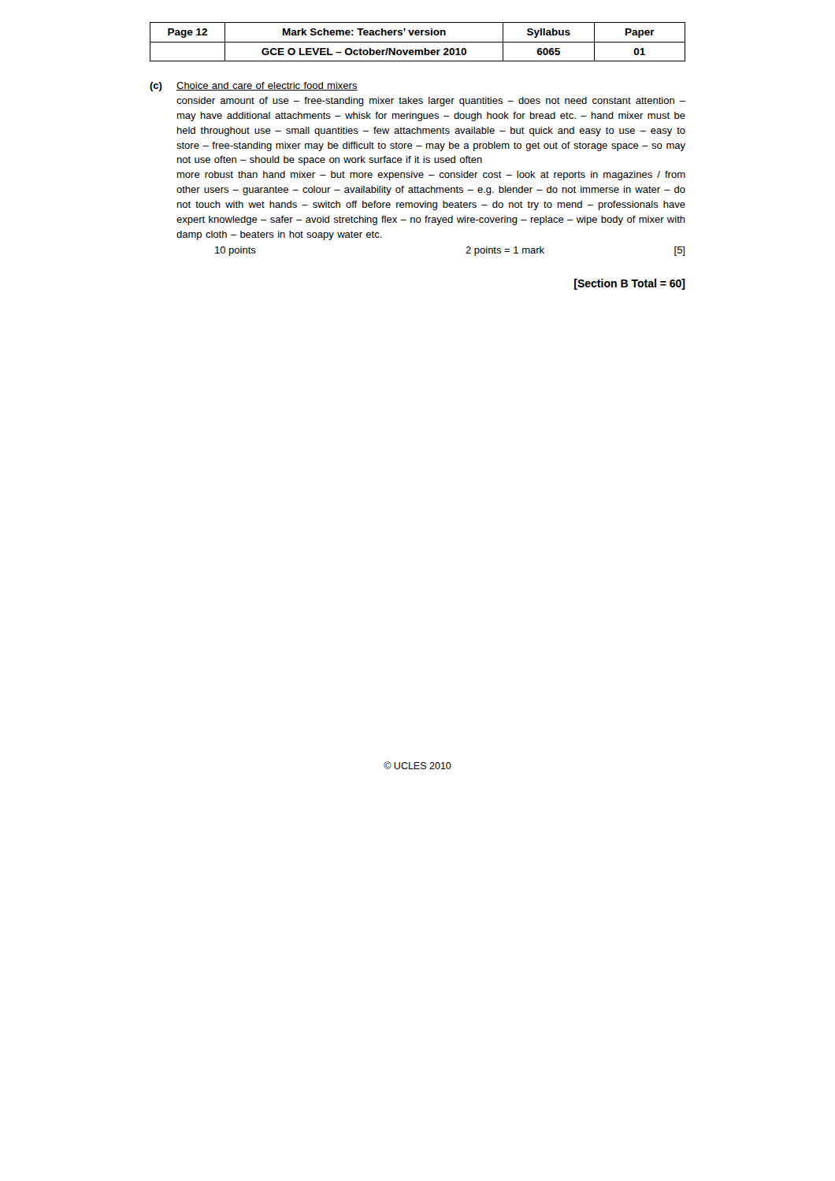| Page 12 | Mark Scheme: Teachers’ version | Syllabus | Paper |
| | GCE O LEVEL – October/November 2010 | 6065 | 01 |
(c)
Choice and care of electric food mixers
consider amount of use – free-standing mixer takes larger quantities – does not need constant attention – may have additional attachments – whisk for meringues – dough hook for bread etc. – hand mixer must be held throughout use – small quantities – few attachments available – but quick and easy to use – easy to store – free-standing mixer may be difficult to store – may be a problem to get out of storage space – so may not use often – should be space on work surface if it is used often
more robust than hand mixer – but more expensive – consider cost – look at reports in magazines / from other users – guarantee – colour – availability of attachments – e.g. blender – do not immerse in water – do not touch with wet hands – switch off before removing beaters – do not try to mend – professionals have expert knowledge – safer – avoid stretching flex – no frayed wire-covering – replace – wipe body of mixer with damp cloth – beaters in hot soapy water etc.
10 points
2 points = 1 mark
[5]
[Section B Total = 60]
© UCLES 2010